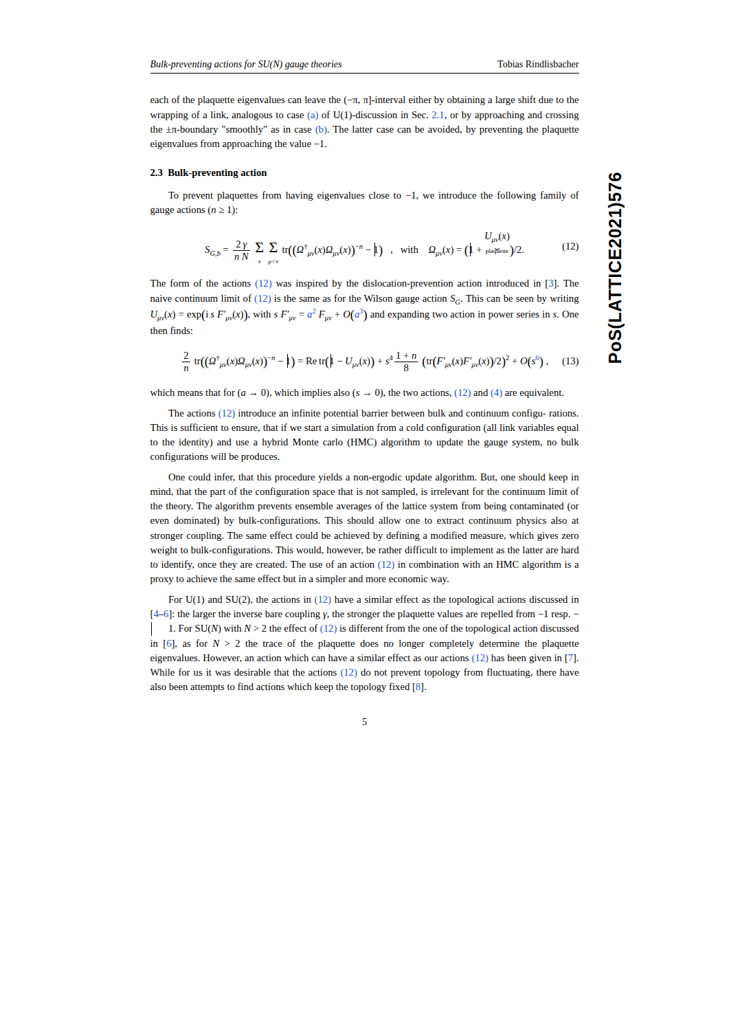Bulk-preventing actions for SU(N) gauge theories
Tobias Rindlisbacher
PoS(LATTICE2021)576
each of the plaquette eigenvalues can leave the (−π, π]-interval either by obtaining a large shift due to the wrapping of a link, analogous to case (a) of U(1)-discussion in Sec. 2.1, or by approaching and crossing the ±π-boundary "smoothly" as in case (b). The latter case can be avoided, by preventing the plaquette eigenvalues from approaching the value −1.
2.3 Bulk-preventing action
To prevent plaquettes from having eigenvalues close to −1, we introduce the following family of gauge actions (n ≥ 1):
SG,b = 2 γ n N Σx Σμ<ν tr((Ω†μν(x)Ωμν(x))−n − ) , with Ωμν(x) = ( + Uμν(x)⏟plaquette)/2.
(12)
The form of the actions (12) was inspired by the dislocation-prevention action introduced in [3]. The naive continuum limit of (12) is the same as for the Wilson gauge action SG. This can be seen by writing Uμν(x) = exp(i s F′μν(x)), with s F′μν = a2 Fμν + O(a3) and expanding two action in power series in s. One then finds:
2 n tr((Ω†μν(x)Ωμν(x))−n − ) = Re tr( − Uμν(x)) + s41 + n 8 (tr(F′μν(x)F′μν(x))/2)2 + O(s6) ,
(13)
which means that for (a → 0), which implies also (s → 0), the two actions, (12) and (4) are equivalent.
The actions (12) introduce an infinite potential barrier between bulk and continuum configu- rations. This is sufficient to ensure, that if we start a simulation from a cold configuration (all link variables equal to the identity) and use a hybrid Monte carlo (HMC) algorithm to update the gauge system, no bulk configurations will be produces.
One could infer, that this procedure yields a non-ergodic update algorithm. But, one should keep in mind, that the part of the configuration space that is not sampled, is irrelevant for the continuum limit of the theory. The algorithm prevents ensemble averages of the lattice system from being contaminated (or even dominated) by bulk-configurations. This should allow one to extract continuum physics also at stronger coupling. The same effect could be achieved by defining a modified measure, which gives zero weight to bulk-configurations. This would, however, be rather difficult to implement as the latter are hard to identify, once they are created. The use of an action (12) in combination with an HMC algorithm is a proxy to achieve the same effect but in a simpler and more economic way.
For U(1) and SU(2), the actions in (12) have a similar effect as the topological actions discussed in [4–6]: the larger the inverse bare coupling γ, the stronger the plaquette values are repelled from −1 resp. − . For SU(N) with N > 2 the effect of (12) is different from the one of the topological action discussed in [6], as for N > 2 the trace of the plaquette does no longer completely determine the plaquette eigenvalues. However, an action which can have a similar effect as our actions (12) has been given in [7]. While for us it was desirable that the actions (12) do not prevent topology from fluctuating, there have also been attempts to find actions which keep the topology fixed [8].
5